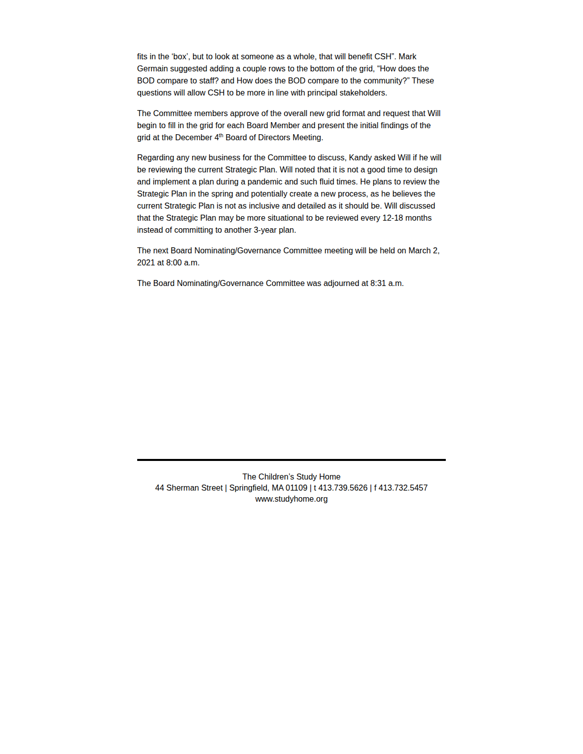fits in the ‘box’, but to look at someone as a whole, that will benefit CSH”. Mark Germain suggested adding a couple rows to the bottom of the grid, “How does the BOD compare to staff? and How does the BOD compare to the community?” These questions will allow CSH to be more in line with principal stakeholders.
The Committee members approve of the overall new grid format and request that Will begin to fill in the grid for each Board Member and present the initial findings of the grid at the December 4th Board of Directors Meeting.
Regarding any new business for the Committee to discuss, Kandy asked Will if he will be reviewing the current Strategic Plan. Will noted that it is not a good time to design and implement a plan during a pandemic and such fluid times. He plans to review the Strategic Plan in the spring and potentially create a new process, as he believes the current Strategic Plan is not as inclusive and detailed as it should be. Will discussed that the Strategic Plan may be more situational to be reviewed every 12-18 months instead of committing to another 3-year plan.
The next Board Nominating/Governance Committee meeting will be held on March 2, 2021 at 8:00 a.m.
The Board Nominating/Governance Committee was adjourned at 8:31 a.m.
The Children’s Study Home
44 Sherman Street | Springfield, MA 01109 | t 413.739.5626 | f 413.732.5457
www.studyhome.org